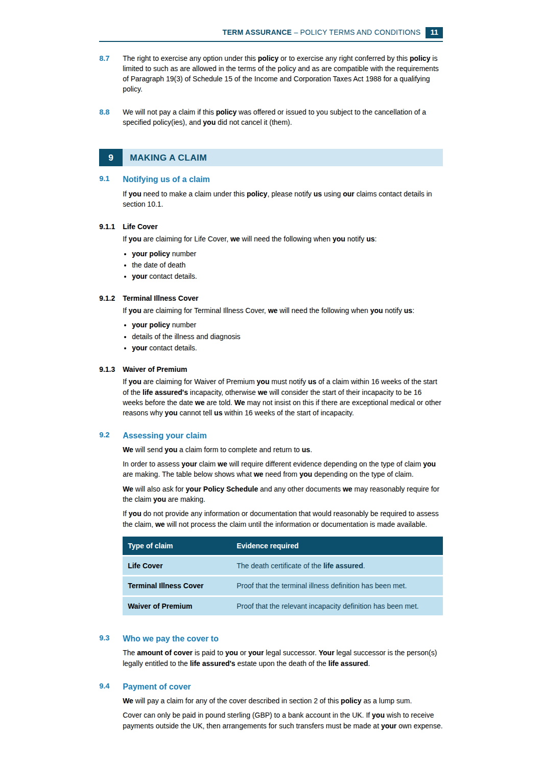TERM ASSURANCE – POLICY TERMS AND CONDITIONS
11
8.7
The right to exercise any option under this policy or to exercise any right conferred by this policy is limited to such as are allowed in the terms of the policy and as are compatible with the requirements of Paragraph 19(3) of Schedule 15 of the Income and Corporation Taxes Act 1988 for a qualifying policy.
8.8
We will not pay a claim if this policy was offered or issued to you subject to the cancellation of a specified policy(ies), and you did not cancel it (them).
9
Making a claim
9.1
Notifying us of a claim
If you need to make a claim under this policy, please notify us using our claims contact details in section 10.1.
9.1.1
Life Cover
If you are claiming for Life Cover, we will need the following when you notify us:
your policy number
the date of death
your contact details.
9.1.2
Terminal Illness Cover
If you are claiming for Terminal Illness Cover, we will need the following when you notify us:
your policy number
details of the illness and diagnosis
your contact details.
9.1.3
Waiver of Premium
If you are claiming for Waiver of Premium you must notify us of a claim within 16 weeks of the start of the life assured's incapacity, otherwise we will consider the start of their incapacity to be 16 weeks before the date we are told. We may not insist on this if there are exceptional medical or other reasons why you cannot tell us within 16 weeks of the start of incapacity.
9.2
Assessing your claim
We will send you a claim form to complete and return to us.
In order to assess your claim we will require different evidence depending on the type of claim you are making. The table below shows what we need from you depending on the type of claim.
We will also ask for your Policy Schedule and any other documents we may reasonably require for the claim you are making.
If you do not provide any information or documentation that would reasonably be required to assess the claim, we will not process the claim until the information or documentation is made available.
| Type of claim | Evidence required |
| --- | --- |
| Life Cover | The death certificate of the life assured . |
| Terminal Illness Cover | Proof that the terminal illness definition has been met. |
| Waiver of Premium | Proof that the relevant incapacity definition has been met. |
9.3
Who we pay the cover to
The amount of cover is paid to you or your legal successor. Your legal successor is the person(s) legally entitled to the life assured's estate upon the death of the life assured.
9.4
Payment of cover
We will pay a claim for any of the cover described in section 2 of this policy as a lump sum.
Cover can only be paid in pound sterling (GBP) to a bank account in the UK. If you wish to receive payments outside the UK, then arrangements for such transfers must be made at your own expense.